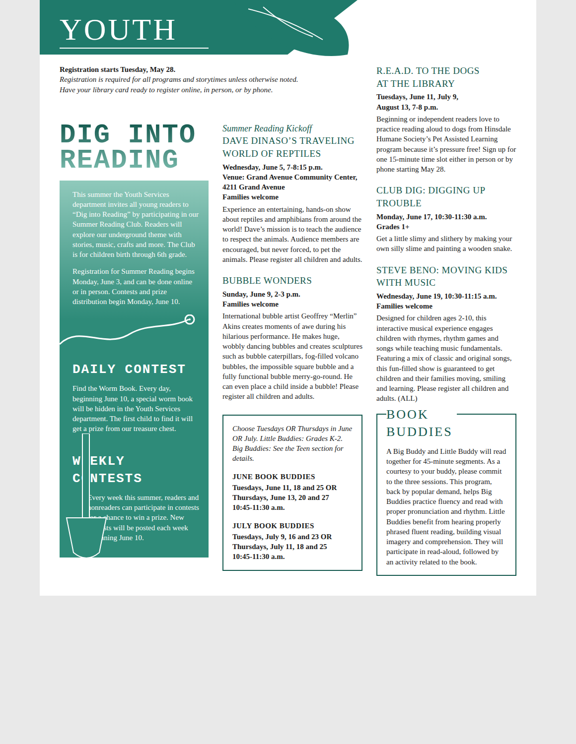YOUTH
Registration starts Tuesday, May 28.
Registration is required for all programs and storytimes unless otherwise noted.
Have your library card ready to register online, in person, or by phone.
R.E.A.D. to the Dogs
at the Library
Tuesdays, June 11, July 9,
August 13, 7-8 p.m.
Beginning or independent readers love to practice reading aloud to dogs from Hinsdale Humane Society’s Pet Assisted Learning program because it’s pressure free! Sign up for one 15-minute time slot either in person or by phone starting May 28.
Club Dig: Digging Up Trouble
Monday, June 17, 10:30-11:30 a.m.
Grades 1+
Get a little slimy and slithery by making your own silly slime and painting a wooden snake.
Steve Beno: Moving Kids with Music
Wednesday, June 19, 10:30-11:15 a.m.
Families welcome
Designed for children ages 2-10, this interactive musical experience engages children with rhymes, rhythm games and songs while teaching music fundamentals. Featuring a mix of classic and original songs, this fun-filled show is guaranteed to get children and their families moving, smiling and learning. Please register all children and adults. (ALL)
BOOK
BUDDIES
A Big Buddy and Little Buddy will read together for 45-minute segments. As a courtesy to your buddy, please commit to the three sessions. This program, back by popular demand, helps Big Buddies practice fluency and read with proper pronunciation and rhythm. Little Buddies benefit from hearing properly phrased fluent reading, building visual imagery and comprehension. They will participate in read-aloud, followed by an activity related to the book.
DIG INTO READING
This summer the Youth Services department invites all young readers to “Dig into Reading” by participating in our Summer Reading Club. Readers will explore our underground theme with stories, music, crafts and more. The Club is for children birth through 6th grade.
Registration for Summer Reading begins Monday, June 3, and can be done online or in person. Contests and prize distribution begin Monday, June 10.
DAILY CONTEST
Find the Worm Book. Every day, beginning June 10, a special worm book will be hidden in the Youth Services department. The first child to find it will get a prize from our treasure chest.
WEEKLY CONTESTS
Every week this summer, readers and nonreaders can participate in contests for a chance to win a prize. New contests will be posted each week beginning June 10.
Summer Reading Kickoff
Dave Dinaso’s Traveling World of Reptiles
Wednesday, June 5, 7-8:15 p.m.
Venue: Grand Avenue Community Center, 4211 Grand Avenue
Families welcome
Experience an entertaining, hands-on show about reptiles and amphibians from around the world! Dave’s mission is to teach the audience to respect the animals. Audience members are encouraged, but never forced, to pet the animals. Please register all children and adults.
Bubble Wonders
Sunday, June 9, 2-3 p.m.
Families welcome
International bubble artist Geoffrey “Merlin” Akins creates moments of awe during his hilarious performance. He makes huge, wobbly dancing bubbles and creates sculptures such as bubble caterpillars, fog-filled volcano bubbles, the impossible square bubble and a fully functional bubble merry-go-round. He can even place a child inside a bubble! Please register all children and adults.
Choose Tuesdays OR Thursdays in June OR July. Little Buddies: Grades K-2. Big Buddies: See the Teen section for details.
JUNE BOOK BUDDIES
Tuesdays, June 11, 18 and 25 OR
Thursdays, June 13, 20 and 27
10:45-11:30 a.m.
JULY BOOK BUDDIES
Tuesdays, July 9, 16 and 23 OR
Thursdays, July 11, 18 and 25
10:45-11:30 a.m.